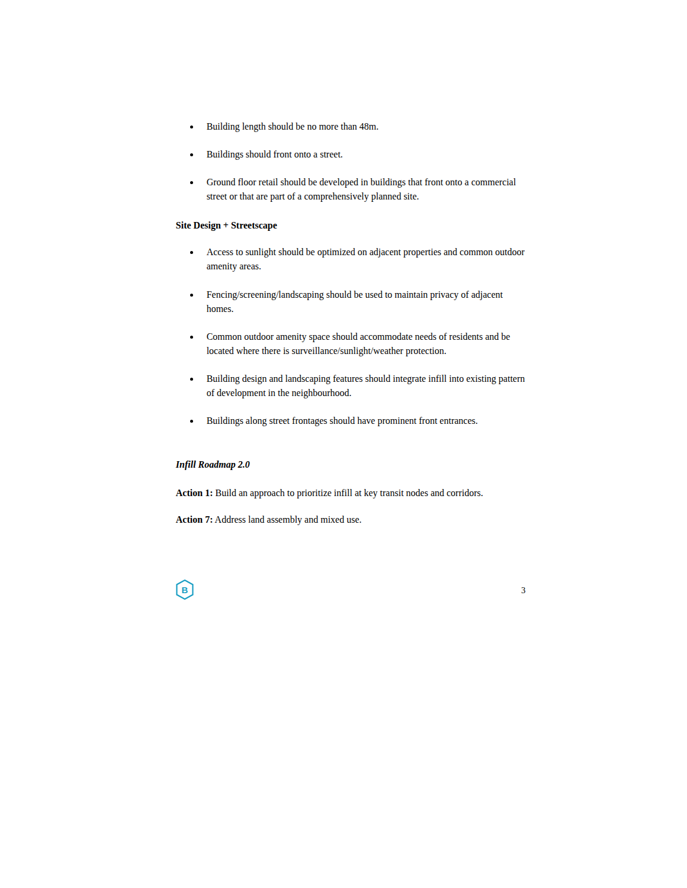Building length should be no more than 48m.
Buildings should front onto a street.
Ground floor retail should be developed in buildings that front onto a commercial street or that are part of a comprehensively planned site.
Site Design + Streetscape
Access to sunlight should be optimized on adjacent properties and common outdoor amenity areas.
Fencing/screening/landscaping should be used to maintain privacy of adjacent homes.
Common outdoor amenity space should accommodate needs of residents and be located where there is surveillance/sunlight/weather protection.
Building design and landscaping features should integrate infill into existing pattern of development in the neighbourhood.
Buildings along street frontages should have prominent front entrances.
Infill Roadmap 2.0
Action 1: Build an approach to prioritize infill at key transit nodes and corridors.
Action 7: Address land assembly and mixed use.
B 3